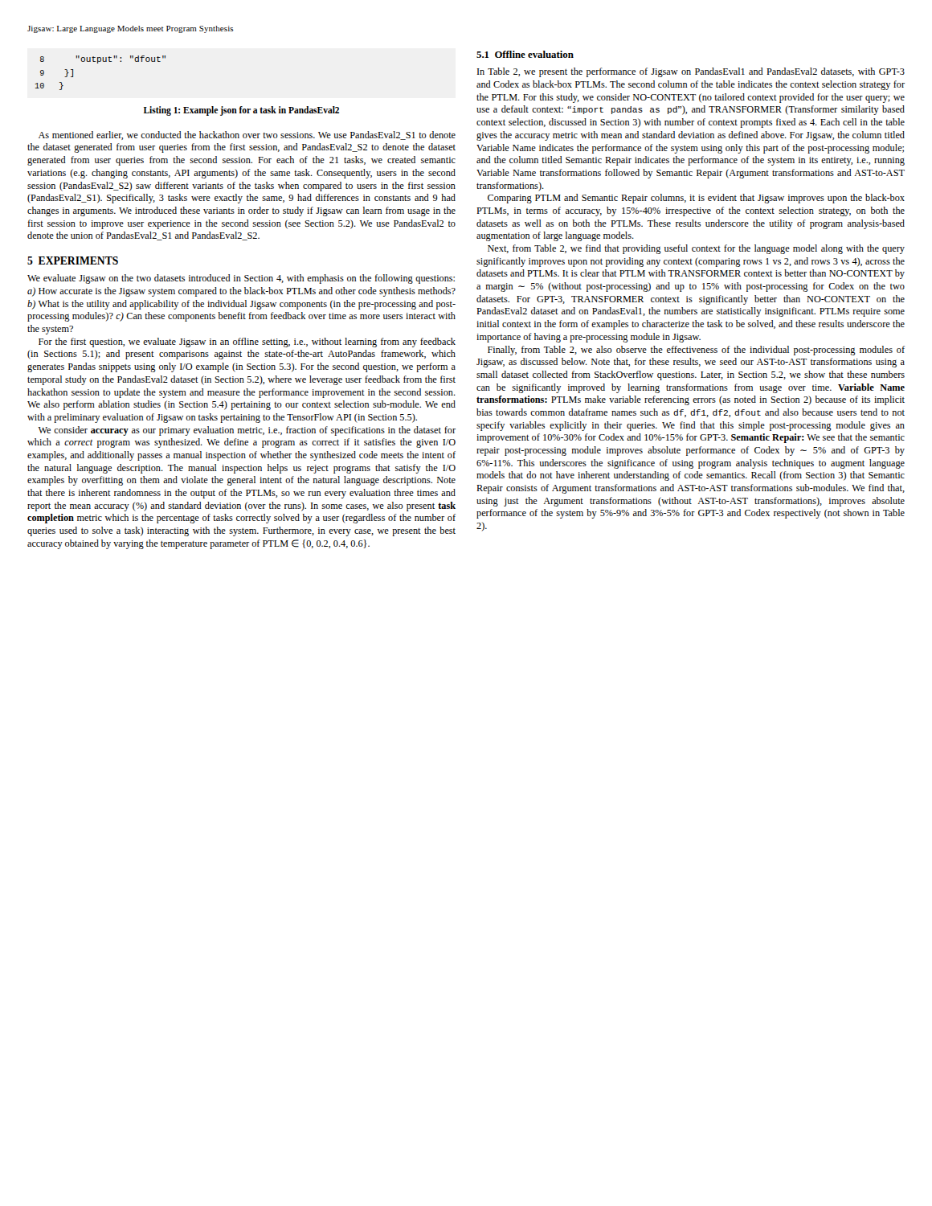Jigsaw: Large Language Models meet Program Synthesis
8    "output": "dfout"
9  }]
10 }
Listing 1: Example json for a task in PandasEval2
As mentioned earlier, we conducted the hackathon over two sessions. We use PandasEval2_S1 to denote the dataset generated from user queries from the first session, and PandasEval2_S2 to denote the dataset generated from user queries from the second session. For each of the 21 tasks, we created semantic variations (e.g. changing constants, API arguments) of the same task. Consequently, users in the second session (PandasEval2_S2) saw different variants of the tasks when compared to users in the first session (PandasEval2_S1). Specifically, 3 tasks were exactly the same, 9 had differences in constants and 9 had changes in arguments. We introduced these variants in order to study if Jigsaw can learn from usage in the first session to improve user experience in the second session (see Section 5.2). We use PandasEval2 to denote the union of PandasEval2_S1 and PandasEval2_S2.
5 EXPERIMENTS
We evaluate Jigsaw on the two datasets introduced in Section 4, with emphasis on the following questions: a) How accurate is the Jigsaw system compared to the black-box PTLMs and other code synthesis methods? b) What is the utility and applicability of the individual Jigsaw components (in the pre-processing and post-processing modules)? c) Can these components benefit from feedback over time as more users interact with the system?
For the first question, we evaluate Jigsaw in an offline setting, i.e., without learning from any feedback (in Sections 5.1); and present comparisons against the state-of-the-art AutoPandas framework, which generates Pandas snippets using only I/O example (in Section 5.3). For the second question, we perform a temporal study on the PandasEval2 dataset (in Section 5.2), where we leverage user feedback from the first hackathon session to update the system and measure the performance improvement in the second session. We also perform ablation studies (in Section 5.4) pertaining to our context selection sub-module. We end with a preliminary evaluation of Jigsaw on tasks pertaining to the TensorFlow API (in Section 5.5).
We consider accuracy as our primary evaluation metric, i.e., fraction of specifications in the dataset for which a correct program was synthesized. We define a program as correct if it satisfies the given I/O examples, and additionally passes a manual inspection of whether the synthesized code meets the intent of the natural language description. The manual inspection helps us reject programs that satisfy the I/O examples by overfitting on them and violate the general intent of the natural language descriptions. Note that there is inherent randomness in the output of the PTLMs, so we run every evaluation three times and report the mean accuracy (%) and standard deviation (over the runs). In some cases, we also present task completion metric which is the percentage of tasks correctly solved by a user (regardless of the number of queries used to solve a task) interacting with the system. Furthermore, in every case, we present the best accuracy obtained by varying the temperature parameter of PTLM ∈ {0, 0.2, 0.4, 0.6}.
5.1 Offline evaluation
In Table 2, we present the performance of Jigsaw on PandasEval1 and PandasEval2 datasets, with GPT-3 and Codex as black-box PTLMs. The second column of the table indicates the context selection strategy for the PTLM. For this study, we consider NO-CONTEXT (no tailored context provided for the user query; we use a default context: “import pandas as pd”), and TRANSFORMER (Transformer similarity based context selection, discussed in Section 3) with number of context prompts fixed as 4. Each cell in the table gives the accuracy metric with mean and standard deviation as defined above. For Jigsaw, the column titled Variable Name indicates the performance of the system using only this part of the post-processing module; and the column titled Semantic Repair indicates the performance of the system in its entirety, i.e., running Variable Name transformations followed by Semantic Repair (Argument transformations and AST-to-AST transformations).
Comparing PTLM and Semantic Repair columns, it is evident that Jigsaw improves upon the black-box PTLMs, in terms of accuracy, by 15%-40% irrespective of the context selection strategy, on both the datasets as well as on both the PTLMs. These results underscore the utility of program analysis-based augmentation of large language models.
Next, from Table 2, we find that providing useful context for the language model along with the query significantly improves upon not providing any context (comparing rows 1 vs 2, and rows 3 vs 4), across the datasets and PTLMs. It is clear that PTLM with TRANSFORMER context is better than NO-CONTEXT by a margin ∼ 5% (without post-processing) and up to 15% with post-processing for Codex on the two datasets. For GPT-3, TRANSFORMER context is significantly better than NO-CONTEXT on the PandasEval2 dataset and on PandasEval1, the numbers are statistically insignificant. PTLMs require some initial context in the form of examples to characterize the task to be solved, and these results underscore the importance of having a pre-processing module in Jigsaw.
Finally, from Table 2, we also observe the effectiveness of the individual post-processing modules of Jigsaw, as discussed below. Note that, for these results, we seed our AST-to-AST transformations using a small dataset collected from StackOverflow questions. Later, in Section 5.2, we show that these numbers can be significantly improved by learning transformations from usage over time. Variable Name transformations: PTLMs make variable referencing errors (as noted in Section 2) because of its implicit bias towards common dataframe names such as df, df1, df2, dfout and also because users tend to not specify variables explicitly in their queries. We find that this simple post-processing module gives an improvement of 10%-30% for Codex and 10%-15% for GPT-3. Semantic Repair: We see that the semantic repair post-processing module improves absolute performance of Codex by ∼ 5% and of GPT-3 by 6%-11%. This underscores the significance of using program analysis techniques to augment language models that do not have inherent understanding of code semantics. Recall (from Section 3) that Semantic Repair consists of Argument transformations and AST-to-AST transformations sub-modules. We find that, using just the Argument transformations (without AST-to-AST transformations), improves absolute performance of the system by 5%-9% and 3%-5% for GPT-3 and Codex respectively (not shown in Table 2).